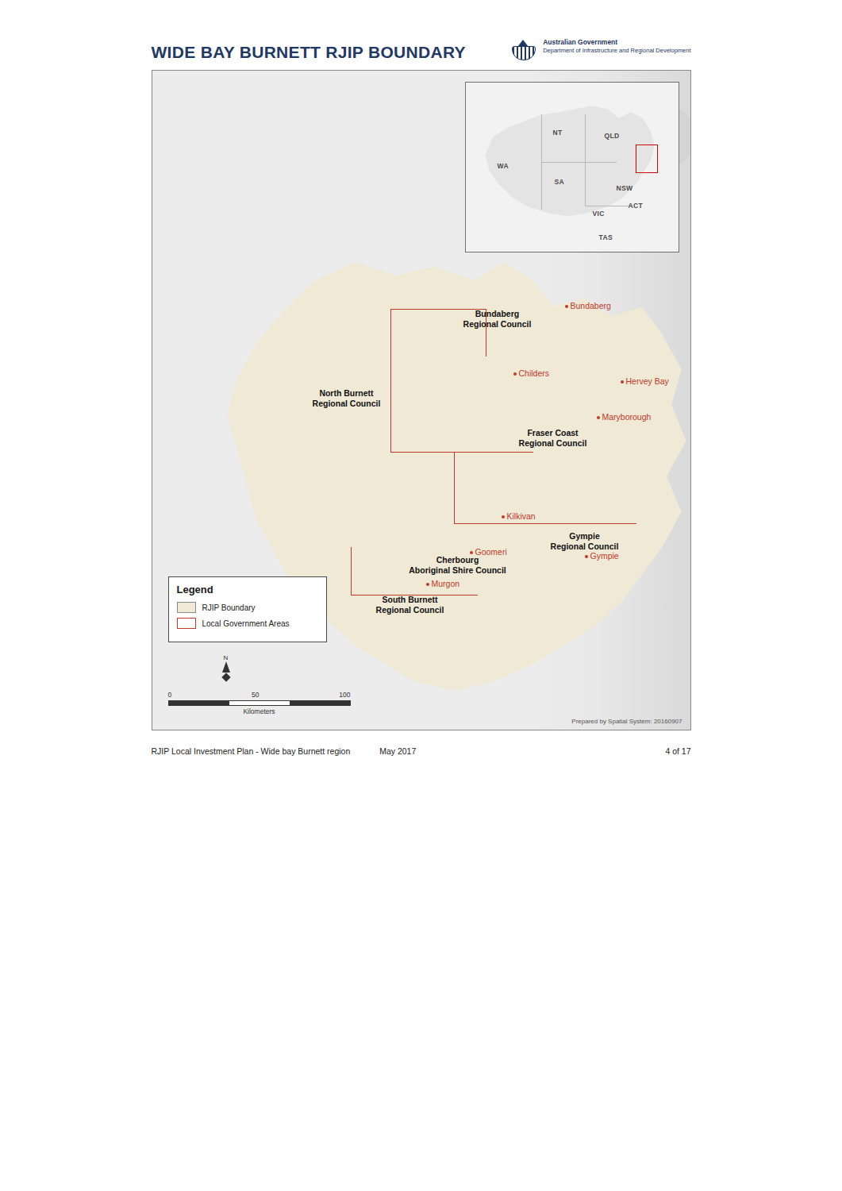Wide Bay Burnett RJIP Boundary
Australian Government Department of Infrastructure and Regional Development
WA
NT
SA
QLD
NSW
ACT
VIC
TAS
Bundaberg
Regional Council
North Burnett
Regional Council
Fraser Coast
Regional Council
Gympie
Regional Council
Cherbourg
Aboriginal Shire Council
South Burnett
Regional Council
Bundaberg
Childers
Hervey Bay
Maryborough
Kilkivan
Goomeri
Gympie
Murgon
Legend
RJIP Boundary
Local Government Areas
N
050100
Kilometers
Prepared by Spatial System: 20160907
RJIP Local Investment Plan - Wide bay Burnett region May 2017
4 of 17